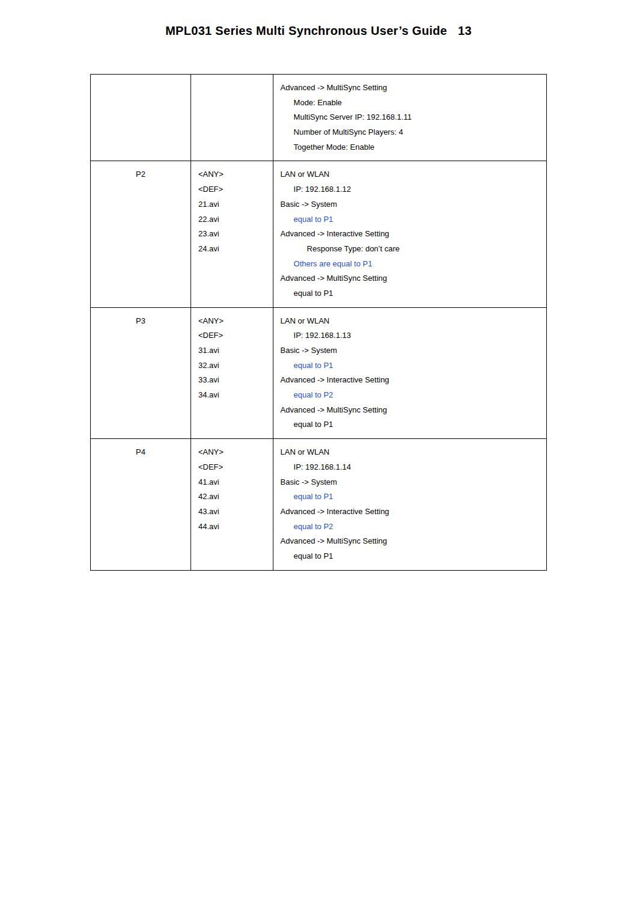MPL031 Series Multi Synchronous User’s Guide13
| | | Advanced -> MultiSync Setting Mode: Enable MultiSync Server IP: 192.168.1.11 Number of MultiSync Players: 4 Together Mode: Enable |
| P2 | <ANY> <DEF> 21.avi 22.avi 23.avi 24.avi | LAN or WLAN IP: 192.168.1.12 Basic -> System equal to P1 Advanced -> Interactive Setting Response Type: don’t care Others are equal to P1 Advanced -> MultiSync Setting equal to P1 |
| P3 | <ANY> <DEF> 31.avi 32.avi 33.avi 34.avi | LAN or WLAN IP: 192.168.1.13 Basic -> System equal to P1 Advanced -> Interactive Setting equal to P2 Advanced -> MultiSync Setting equal to P1 |
| P4 | <ANY> <DEF> 41.avi 42.avi 43.avi 44.avi | LAN or WLAN IP: 192.168.1.14 Basic -> System equal to P1 Advanced -> Interactive Setting equal to P2 Advanced -> MultiSync Setting equal to P1 |